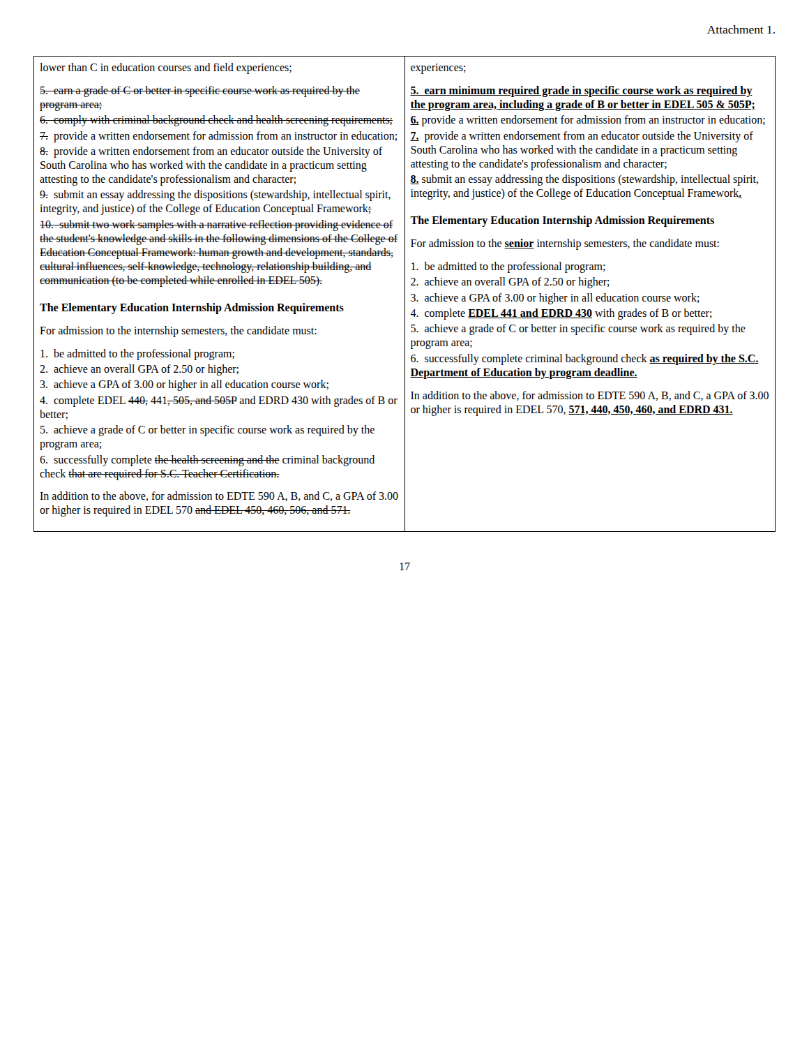Attachment 1.
| lower than C in education courses and field experiences; 5. earn a grade of C or better in specific course work as required by the program area; 6. comply with criminal background check and health screening requirements; 7. provide a written endorsement for admission from an instructor in education; 8. provide a written endorsement from an educator outside the University of South Carolina who has worked with the candidate in a practicum setting attesting to the candidate's professionalism and character; 9. submit an essay addressing the dispositions (stewardship, intellectual spirit, integrity, and justice) of the College of Education Conceptual Framework ; 10. submit two work samples with a narrative reflection providing evidence of the student's knowledge and skills in the following dimensions of the College of Education Conceptual Framework: human growth and development, standards, cultural influences, self-knowledge, technology, relationship building, and communication (to be completed while enrolled in EDEL 505). The Elementary Education Internship Admission Requirements For admission to the internship semesters, the candidate must: 1. be admitted to the professional program; 2. achieve an overall GPA of 2.50 or higher; 3. achieve a GPA of 3.00 or higher in all education course work; 4. complete EDEL 440, 441 , 505, and 505P and EDRD 430 with grades of B or better; 5. achieve a grade of C or better in specific course work as required by the program area; 6. successfully complete the health screening and the criminal background check that are required for S.C. Teacher Certification. In addition to the above, for admission to EDTE 590 A, B, and C, a GPA of 3.00 or higher is required in EDEL 570 and EDEL 450, 460, 506, and 571. | experiences; 5. earn minimum required grade in specific course work as required by the program area, including a grade of B or better in EDEL 505 & 505P; 6. provide a written endorsement for admission from an instructor in education; 7. provide a written endorsement from an educator outside the University of South Carolina who has worked with the candidate in a practicum setting attesting to the candidate's professionalism and character; 8. submit an essay addressing the dispositions (stewardship, intellectual spirit, integrity, and justice) of the College of Education Conceptual Framework . The Elementary Education Internship Admission Requirements For admission to the senior internship semesters, the candidate must: 1. be admitted to the professional program; 2. achieve an overall GPA of 2.50 or higher; 3. achieve a GPA of 3.00 or higher in all education course work; 4. complete EDEL 441 and EDRD 430 with grades of B or better; 5. achieve a grade of C or better in specific course work as required by the program area; 6. successfully complete criminal background check as required by the S.C. Department of Education by program deadline. In addition to the above, for admission to EDTE 590 A, B, and C, a GPA of 3.00 or higher is required in EDEL 570, 571, 440, 450, 460, and EDRD 431. |
17